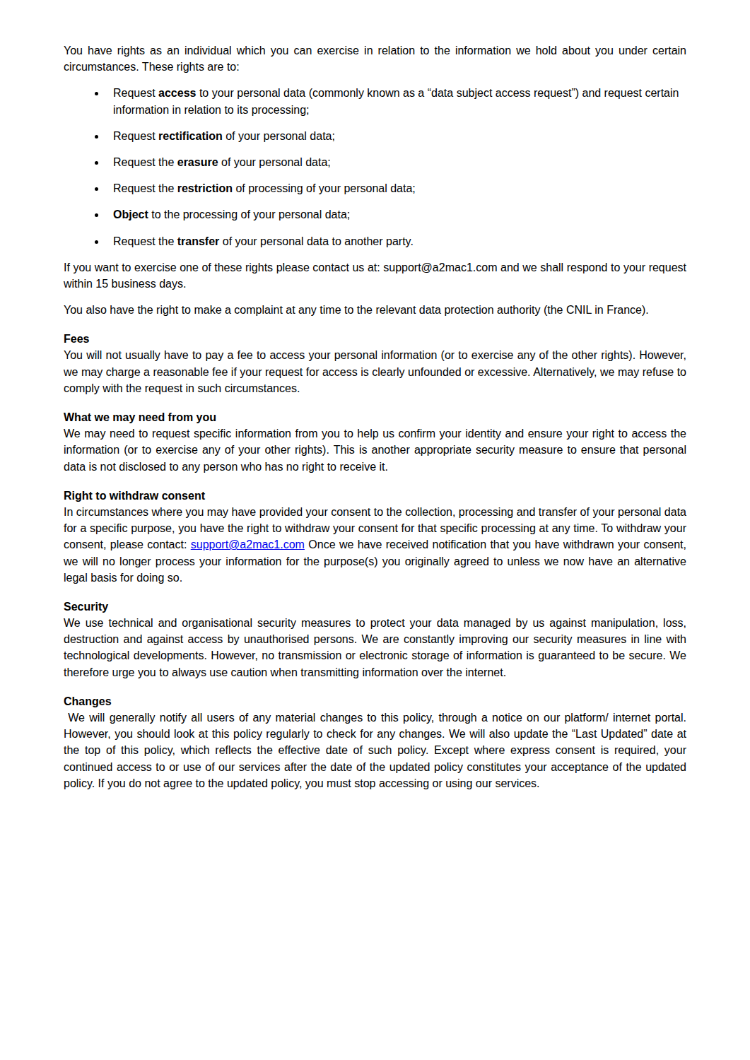You have rights as an individual which you can exercise in relation to the information we hold about you under certain circumstances. These rights are to:
Request access to your personal data (commonly known as a “data subject access request”) and request certain information in relation to its processing;
Request rectification of your personal data;
Request the erasure of your personal data;
Request the restriction of processing of your personal data;
Object to the processing of your personal data;
Request the transfer of your personal data to another party.
If you want to exercise one of these rights please contact us at: support@a2mac1.com and we shall respond to your request within 15 business days.
You also have the right to make a complaint at any time to the relevant data protection authority (the CNIL in France).
Fees
You will not usually have to pay a fee to access your personal information (or to exercise any of the other rights). However, we may charge a reasonable fee if your request for access is clearly unfounded or excessive. Alternatively, we may refuse to comply with the request in such circumstances.
What we may need from you
We may need to request specific information from you to help us confirm your identity and ensure your right to access the information (or to exercise any of your other rights). This is another appropriate security measure to ensure that personal data is not disclosed to any person who has no right to receive it.
Right to withdraw consent
In circumstances where you may have provided your consent to the collection, processing and transfer of your personal data for a specific purpose, you have the right to withdraw your consent for that specific processing at any time. To withdraw your consent, please contact: support@a2mac1.com Once we have received notification that you have withdrawn your consent, we will no longer process your information for the purpose(s) you originally agreed to unless we now have an alternative legal basis for doing so.
Security
We use technical and organisational security measures to protect your data managed by us against manipulation, loss, destruction and against access by unauthorised persons. We are constantly improving our security measures in line with technological developments. However, no transmission or electronic storage of information is guaranteed to be secure. We therefore urge you to always use caution when transmitting information over the internet.
Changes
We will generally notify all users of any material changes to this policy, through a notice on our platform/ internet portal. However, you should look at this policy regularly to check for any changes. We will also update the “Last Updated” date at the top of this policy, which reflects the effective date of such policy. Except where express consent is required, your continued access to or use of our services after the date of the updated policy constitutes your acceptance of the updated policy. If you do not agree to the updated policy, you must stop accessing or using our services.